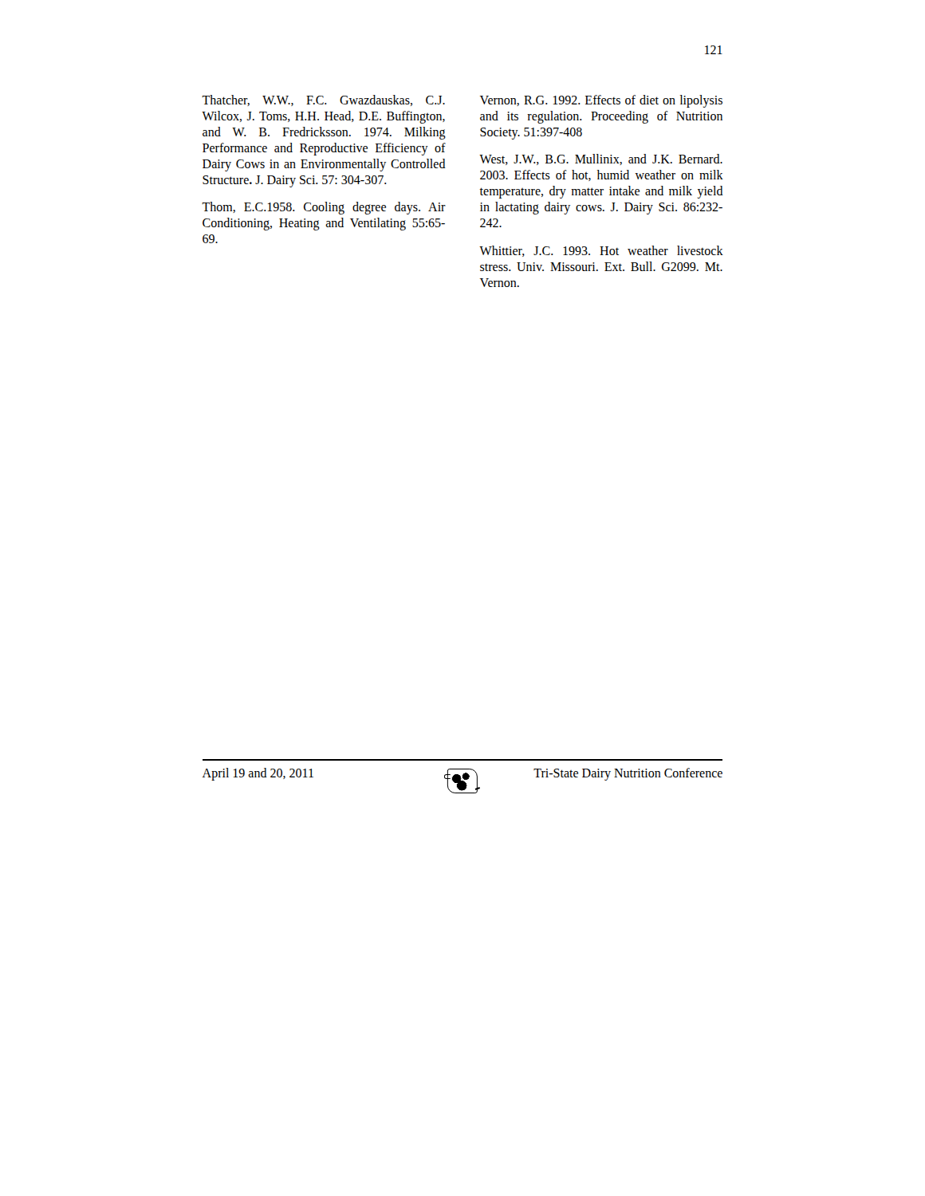121
Thatcher, W.W., F.C. Gwazdauskas, C.J. Wilcox, J. Toms, H.H. Head, D.E. Buffington, and W. B. Fredricksson. 1974. Milking Performance and Reproductive Efficiency of Dairy Cows in an Environmentally Controlled Structure. J. Dairy Sci. 57: 304-307.
Thom, E.C.1958. Cooling degree days. Air Conditioning, Heating and Ventilating 55:65-69.
Vernon, R.G. 1992. Effects of diet on lipolysis and its regulation. Proceeding of Nutrition Society. 51:397-408
West, J.W., B.G. Mullinix, and J.K. Bernard. 2003. Effects of hot, humid weather on milk temperature, dry matter intake and milk yield in lactating dairy cows. J. Dairy Sci. 86:232-242.
Whittier, J.C. 1993. Hot weather livestock stress. Univ. Missouri. Ext. Bull. G2099. Mt. Vernon.
April 19 and 20, 2011
Tri-State Dairy Nutrition Conference